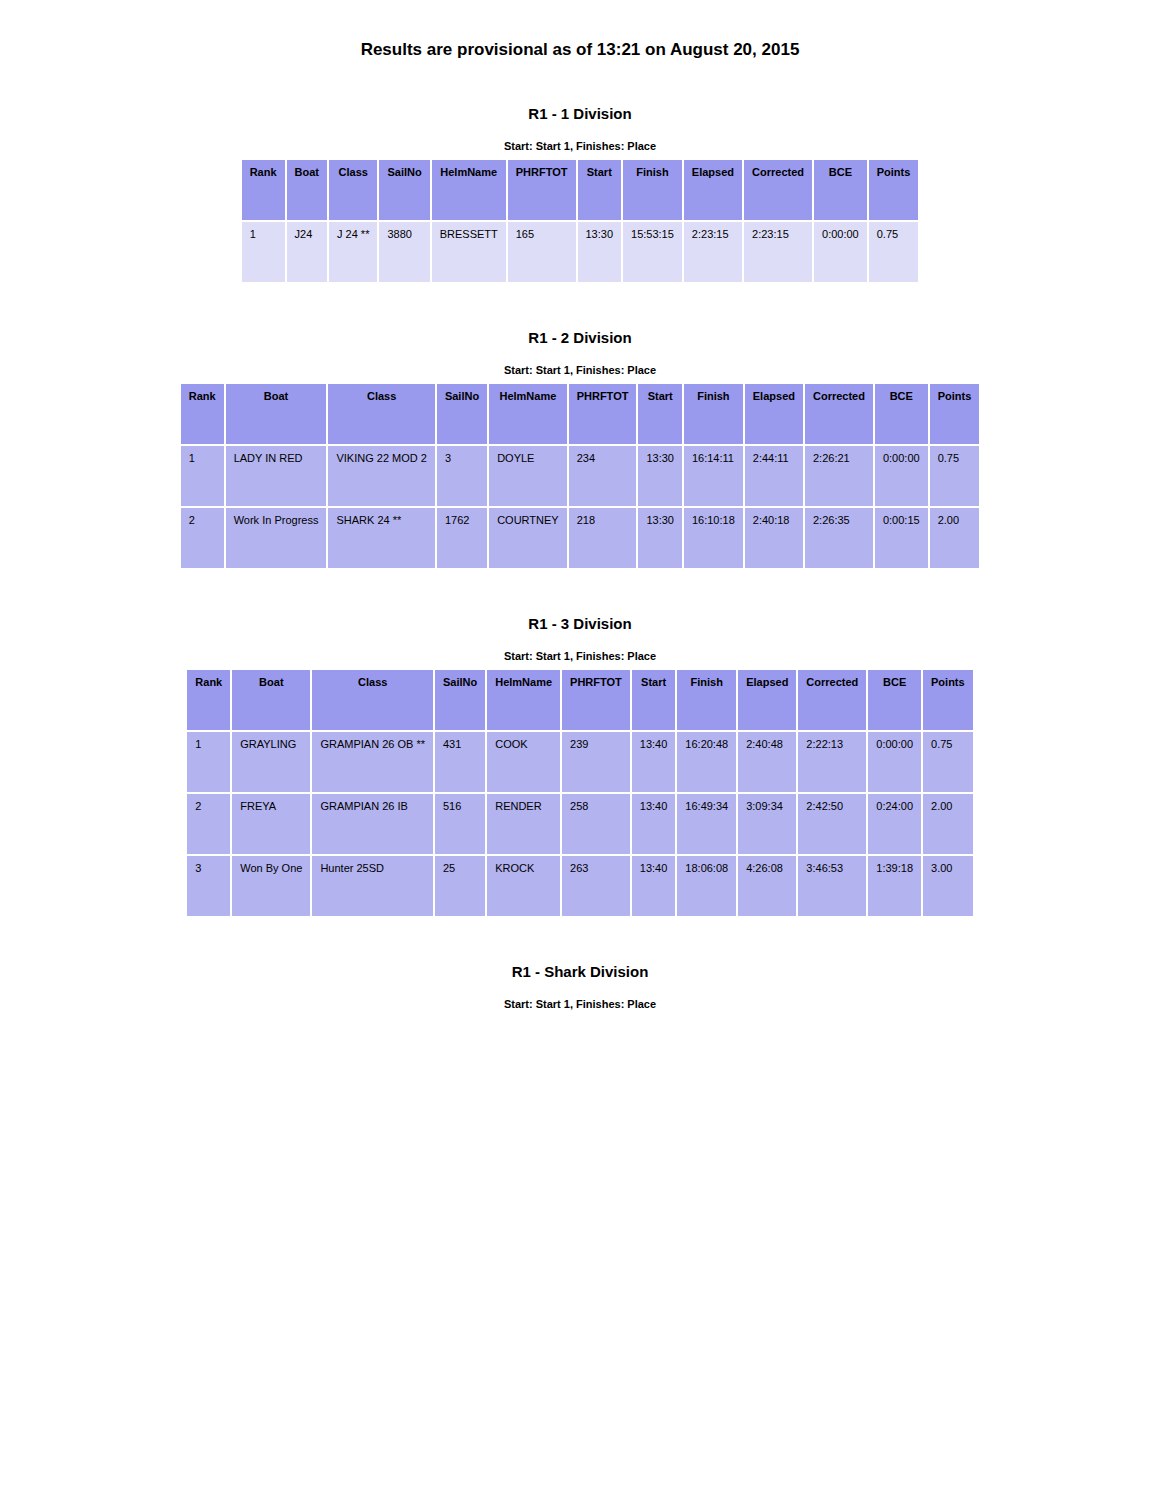Results are provisional as of 13:21 on August 20, 2015
R1 - 1 Division
Start: Start 1, Finishes: Place
| Rank | Boat | Class | SailNo | HelmName | PHRFTOT | Start | Finish | Elapsed | Corrected | BCE | Points |
| --- | --- | --- | --- | --- | --- | --- | --- | --- | --- | --- | --- |
| 1 | J24 | J 24 ** | 3880 | BRESSETT | 165 | 13:30 | 15:53:15 | 2:23:15 | 2:23:15 | 0:00:00 | 0.75 |
R1 - 2 Division
Start: Start 1, Finishes: Place
| Rank | Boat | Class | SailNo | HelmName | PHRFTOT | Start | Finish | Elapsed | Corrected | BCE | Points |
| --- | --- | --- | --- | --- | --- | --- | --- | --- | --- | --- | --- |
| 1 | LADY IN RED | VIKING 22 MOD 2 | 3 | DOYLE | 234 | 13:30 | 16:14:11 | 2:44:11 | 2:26:21 | 0:00:00 | 0.75 |
| 2 | Work In Progress | SHARK 24 ** | 1762 | COURTNEY | 218 | 13:30 | 16:10:18 | 2:40:18 | 2:26:35 | 0:00:15 | 2.00 |
R1 - 3 Division
Start: Start 1, Finishes: Place
| Rank | Boat | Class | SailNo | HelmName | PHRFTOT | Start | Finish | Elapsed | Corrected | BCE | Points |
| --- | --- | --- | --- | --- | --- | --- | --- | --- | --- | --- | --- |
| 1 | GRAYLING | GRAMPIAN 26 OB ** | 431 | COOK | 239 | 13:40 | 16:20:48 | 2:40:48 | 2:22:13 | 0:00:00 | 0.75 |
| 2 | FREYA | GRAMPIAN 26 IB | 516 | RENDER | 258 | 13:40 | 16:49:34 | 3:09:34 | 2:42:50 | 0:24:00 | 2.00 |
| 3 | Won By One | Hunter 25SD | 25 | KROCK | 263 | 13:40 | 18:06:08 | 4:26:08 | 3:46:53 | 1:39:18 | 3.00 |
R1 - Shark Division
Start: Start 1, Finishes: Place